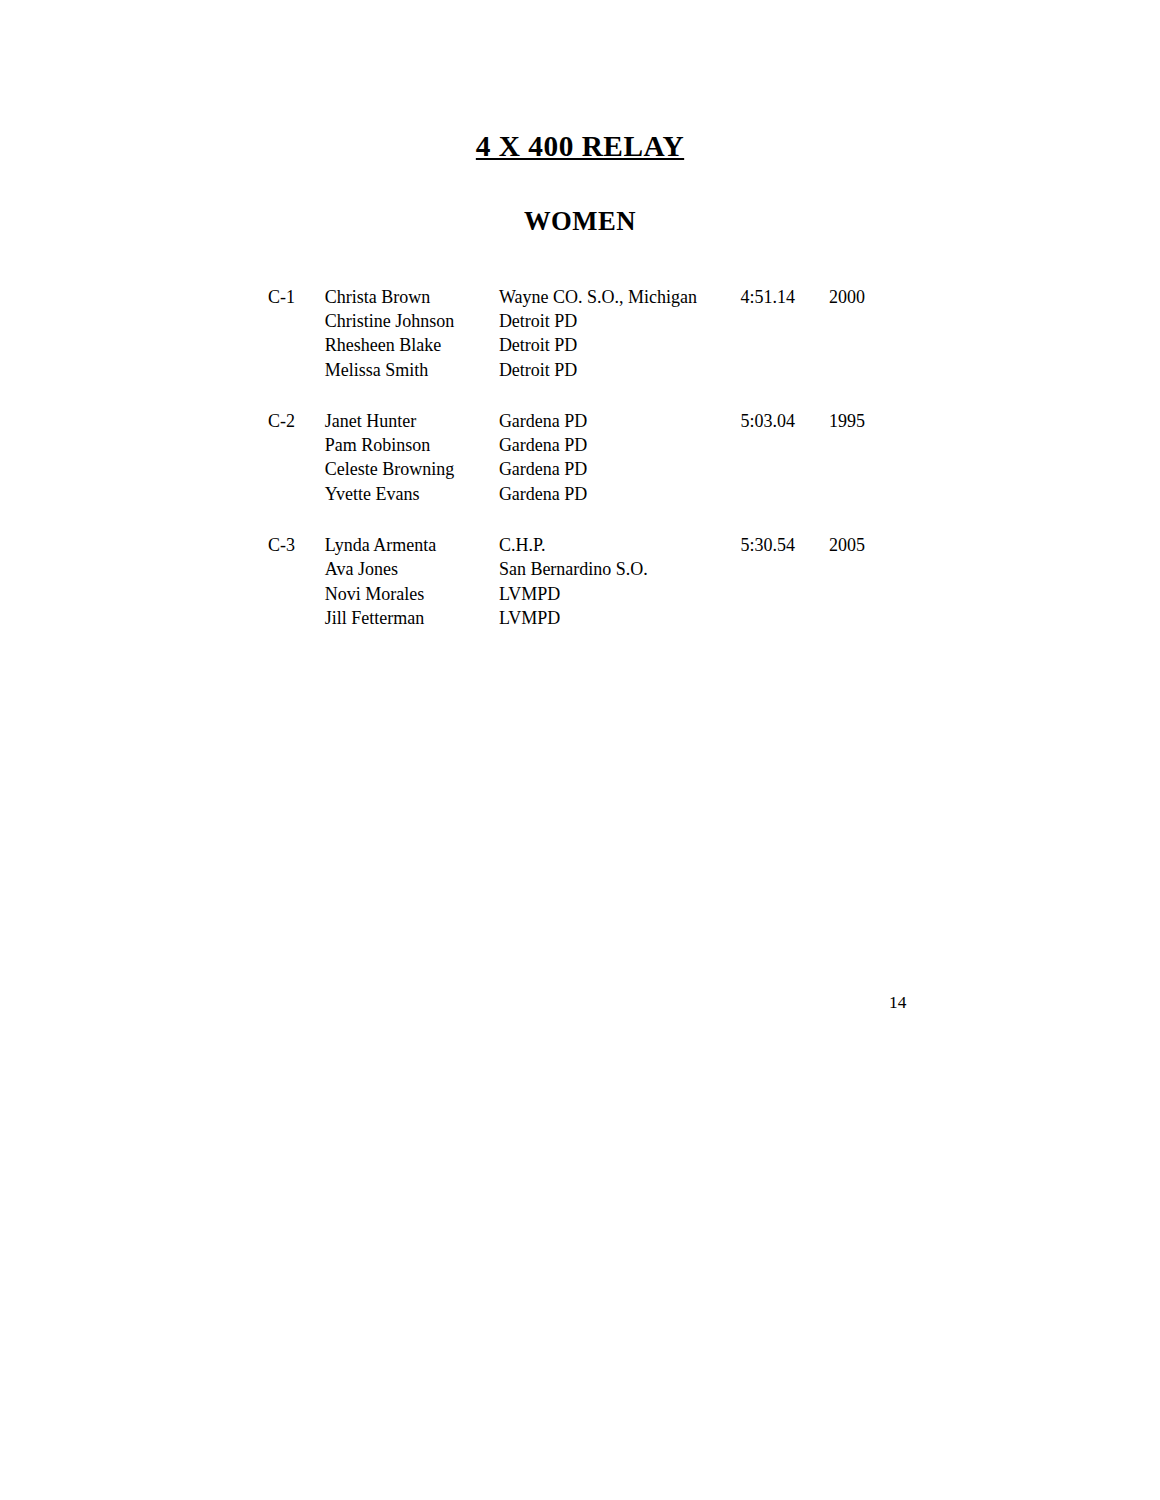4 X 400 RELAY
WOMEN
| C-1 | Christa Brown | Wayne CO. S.O., Michigan | 4:51.14 | 2000 |
| | Christine Johnson | Detroit PD | | |
| | Rhesheen Blake | Detroit PD | | |
| | Melissa Smith | Detroit PD | | |
| C-2 | Janet Hunter | Gardena PD | 5:03.04 | 1995 |
| | Pam Robinson | Gardena PD | | |
| | Celeste Browning | Gardena PD | | |
| | Yvette Evans | Gardena PD | | |
| C-3 | Lynda Armenta | C.H.P. | 5:30.54 | 2005 |
| | Ava Jones | San Bernardino S.O. | | |
| | Novi Morales | LVMPD | | |
| | Jill Fetterman | LVMPD | | |
14